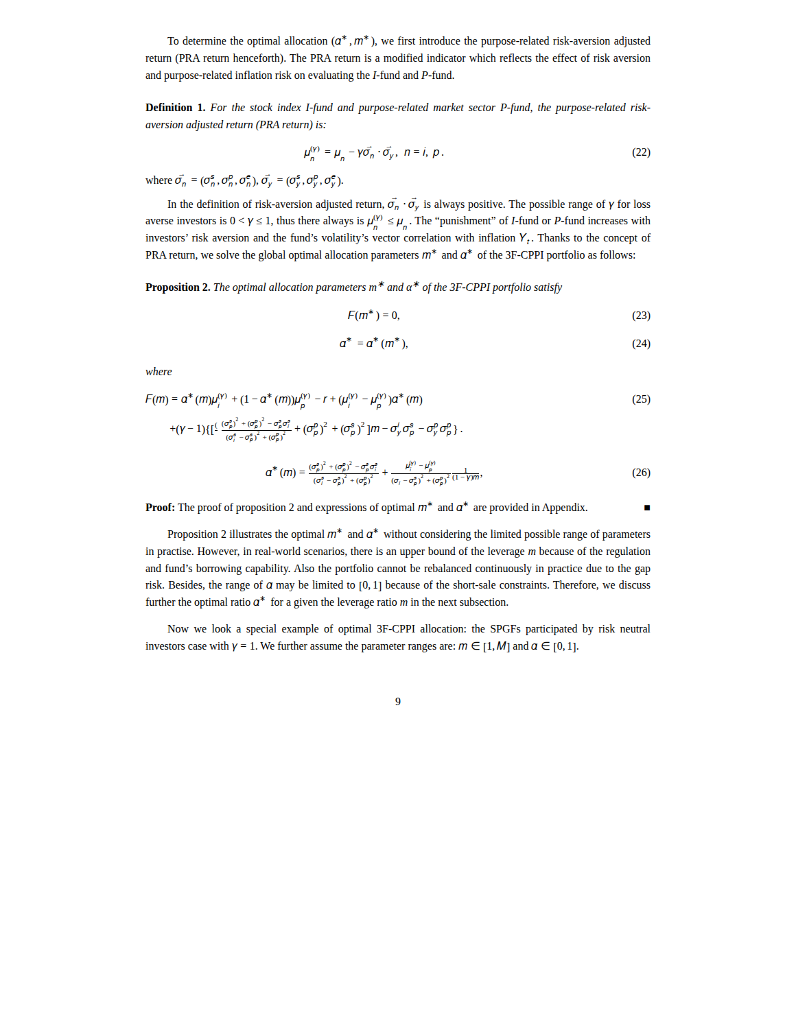To determine the optimal allocation (α∗,m∗), we first introduce the purpose-related risk-aversion adjusted return (PRA return henceforth). The PRA return is a modified indicator which reflects the effect of risk aversion and purpose-related inflation risk on evaluating the I-fund and P-fund.
Definition 1. For the stock index I-fund and purpose-related market sector P-fund, the purpose-related risk-aversion adjusted return (PRA return) is:
μn(γ) = μn − γ σn→ ⋅ σy→ , n=i,p.
(22)
where σn→=(σns,σnp,σne), σy→=(σys,σyp,σye).
In the definition of risk-aversion adjusted return, σn→⋅σy→ is always positive. The possible range of γ for loss averse investors is 0<γ≤1, thus there always is μn(γ)≤μn. The “punishment” of I-fund or P-fund increases with investors’ risk aversion and the fund’s volatility’s vector correlation with inflation Yt. Thanks to the concept of PRA return, we solve the global optimal allocation parameters m∗ and α∗ of the 3F-CPPI portfolio as follows:
Proposition 2. The optimal allocation parameters m∗ and α∗ of the 3F-CPPI portfolio satisfy
F(m∗)=0,
(23)
α∗=α∗(m∗),
(24)
where
F(m)= α∗(m) μi(γ) + (1−α∗(m)) μp(γ) −r+ (μi(γ)−μp(γ)) α∗(m)
(25)
+(γ−1) { [ ( (σps)2 + (σpp)2 − σps σis (σis−σps)2 + (σpp)2 + (σpp)2 + (σps)2 ] m − σyi σps − σyp σpp }.
α∗(m)= (σps)2 + (σpp)2 − σps σis (σis−σps)2 + (σpp)2 + μi(γ) − μp(γ) (σi−σps)2 + (σpp)2 1 (1−γ)m ,
(26)
Proof: The proof of proposition 2 and expressions of optimal m∗ and α∗ are provided in Appendix. ■
Proposition 2 illustrates the optimal m∗ and α∗ without considering the limited possible range of parameters in practise. However, in real-world scenarios, there is an upper bound of the leverage m because of the regulation and fund’s borrowing capability. Also the portfolio cannot be rebalanced continuously in practice due to the gap risk. Besides, the range of α may be limited to [0,1] because of the short-sale constraints. Therefore, we discuss further the optimal ratio α∗ for a given the leverage ratio m in the next subsection.
Now we look a special example of optimal 3F-CPPI allocation: the SPGFs participated by risk neutral investors case with γ=1. We further assume the parameter ranges are: m∈[1,M] and α∈[0,1].
9